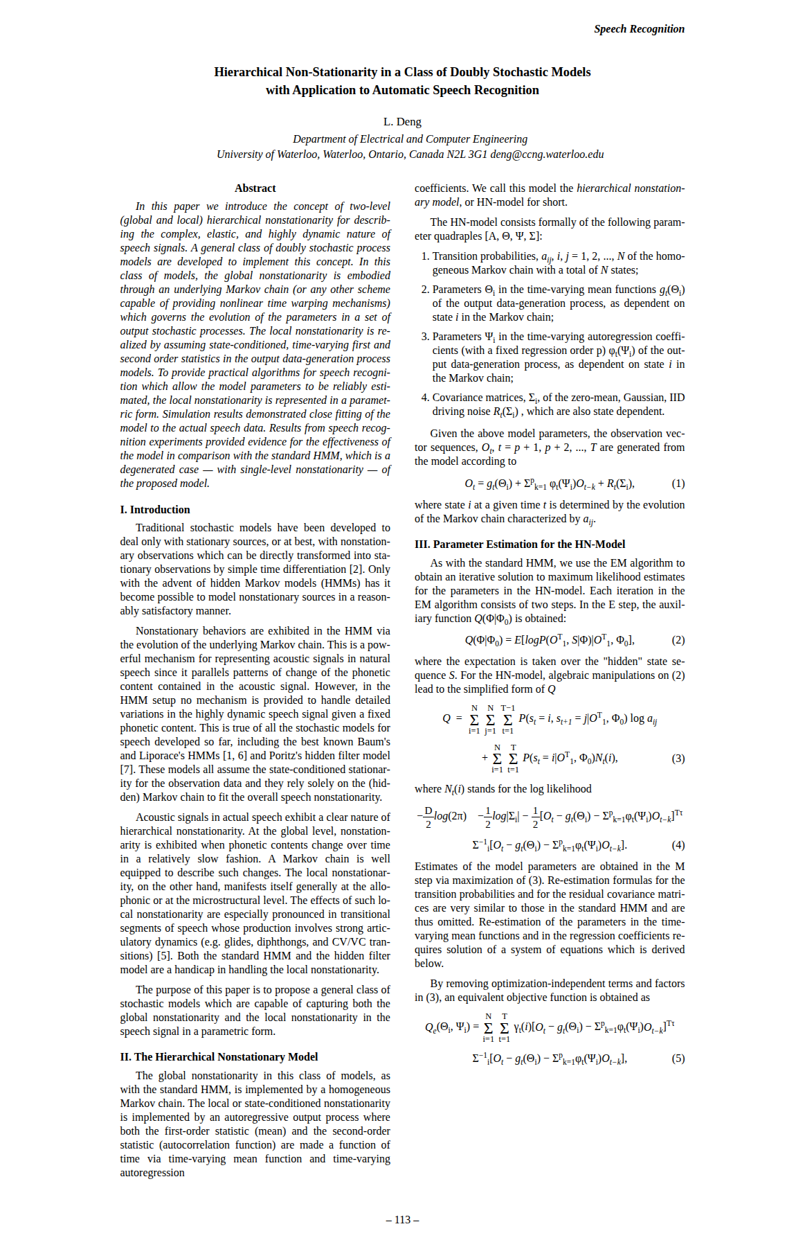Speech Recognition
Hierarchical Non-Stationarity in a Class of Doubly Stochastic Models
with Application to Automatic Speech Recognition
L. Deng
Department of Electrical and Computer Engineering
University of Waterloo, Waterloo, Ontario, Canada N2L 3G1 deng@ccng.waterloo.edu
Abstract
In this paper we introduce the concept of two-level (global and local) hierarchical nonstationarity for describing the complex, elastic, and highly dynamic nature of speech signals. A general class of doubly stochastic process models are developed to implement this concept. In this class of models, the global nonstationarity is embodied through an underlying Markov chain (or any other scheme capable of providing nonlinear time warping mechanisms) which governs the evolution of the parameters in a set of output stochastic processes. The local nonstationarity is realized by assuming state-conditioned, time-varying first and second order statistics in the output data-generation process models. To provide practical algorithms for speech recognition which allow the model parameters to be reliably estimated, the local nonstationarity is represented in a parametric form. Simulation results demonstrated close fitting of the model to the actual speech data. Results from speech recognition experiments provided evidence for the effectiveness of the model in comparison with the standard HMM, which is a degenerated case — with single-level nonstationarity — of the proposed model.
I. Introduction
Traditional stochastic models have been developed to deal only with stationary sources, or at best, with nonstationary observations which can be directly transformed into stationary observations by simple time differentiation [2]. Only with the advent of hidden Markov models (HMMs) has it become possible to model nonstationary sources in a reasonably satisfactory manner.
Nonstationary behaviors are exhibited in the HMM via the evolution of the underlying Markov chain. This is a powerful mechanism for representing acoustic signals in natural speech since it parallels patterns of change of the phonetic content contained in the acoustic signal. However, in the HMM setup no mechanism is provided to handle detailed variations in the highly dynamic speech signal given a fixed phonetic content. This is true of all the stochastic models for speech developed so far, including the best known Baum's and Liporace's HMMs [1, 6] and Poritz's hidden filter model [7]. These models all assume the state-conditioned stationarity for the observation data and they rely solely on the (hidden) Markov chain to fit the overall speech nonstationarity.
Acoustic signals in actual speech exhibit a clear nature of hierarchical nonstationarity. At the global level, nonstationarity is exhibited when phonetic contents change over time in a relatively slow fashion. A Markov chain is well equipped to describe such changes. The local nonstationarity, on the other hand, manifests itself generally at the allophonic or at the microstructural level. The effects of such local nonstationarity are especially pronounced in transitional segments of speech whose production involves strong articulatory dynamics (e.g. glides, diphthongs, and CV/VC transitions) [5]. Both the standard HMM and the hidden filter model are a handicap in handling the local nonstationarity.
The purpose of this paper is to propose a general class of stochastic models which are capable of capturing both the global nonstationarity and the local nonstationarity in the speech signal in a parametric form.
II. The Hierarchical Nonstationary Model
The global nonstationarity in this class of models, as with the standard HMM, is implemented by a homogeneous Markov chain. The local or state-conditioned nonstationarity is implemented by an autoregressive output process where both the first-order statistic (mean) and the second-order statistic (autocorrelation function) are made a function of time via time-varying mean function and time-varying autoregression
coefficients. We call this model the hierarchical nonstationary model, or HN-model for short.
The HN-model consists formally of the following parameter quadraples [A, Θ, Ψ, Σ]:
Transition probabilities, aij, i, j = 1, 2, ..., N of the homogeneous Markov chain with a total of N states;
Parameters Θi in the time-varying mean functions gt(Θi) of the output data-generation process, as dependent on state i in the Markov chain;
Parameters Ψi in the time-varying autoregression coefficients (with a fixed regression order p) φt(Ψi) of the output data-generation process, as dependent on state i in the Markov chain;
Covariance matrices, Σi, of the zero-mean, Gaussian, IID driving noise Rt(Σi) , which are also state dependent.
Given the above model parameters, the observation vector sequences, Ot, t = p + 1, p + 2, ..., T are generated from the model according to
Ot = gt(Θi) + Σpk=1 φt(Ψi)Ot−k + Rt(Σi), (1)
where state i at a given time t is determined by the evolution of the Markov chain characterized by aij.
III. Parameter Estimation for the HN-Model
As with the standard HMM, we use the EM algorithm to obtain an iterative solution to maximum likelihood estimates for the parameters in the HN-model. Each iteration in the EM algorithm consists of two steps. In the E step, the auxiliary function Q(Φ|Φ0) is obtained:
Q(Φ|Φ0) = E[logP(OT1, S|Φ)|OT1, Φ0], (2)
where the expectation is taken over the "hidden" state sequence S. For the HN-model, algebraic manipulations on (2) lead to the simplified form of Q
Q = NΣi=1 NΣj=1 T−1 Σt=1 P(st = i, st+1 = j|OT1, Φ0) log aij
+ NΣi=1 TΣt=1 P(st = i|OT1, Φ0)Nt(i), (3)
where Nt(i) stands for the log likelihood
−D 2 log(2π) −12 log|Σi| − 12[Ot − gt(Θi) − Σpk=1φt(Ψi)Ot−k]Tτ
Σ−1i[Ot − gt(Θi) − Σpk=1φt(Ψi)Ot−k]. (4)
Estimates of the model parameters are obtained in the M step via maximization of (3). Re-estimation formulas for the transition probabilities and for the residual covariance matrices are very similar to those in the standard HMM and are thus omitted. Re-estimation of the parameters in the time-varying mean functions and in the regression coefficients requires solution of a system of equations which is derived below.
By removing optimization-independent terms and factors in (3), an equivalent objective function is obtained as
Qe(Θi, Ψi) = NΣi=1 TΣt=1 γt(i)[Ot − gt(Θi) − Σpk=1φt(Ψi)Ot−k]Tτ
Σ−1i[Ot − gt(Θi) − Σpk=1φt(Ψi)Ot−k], (5)
– 113 –